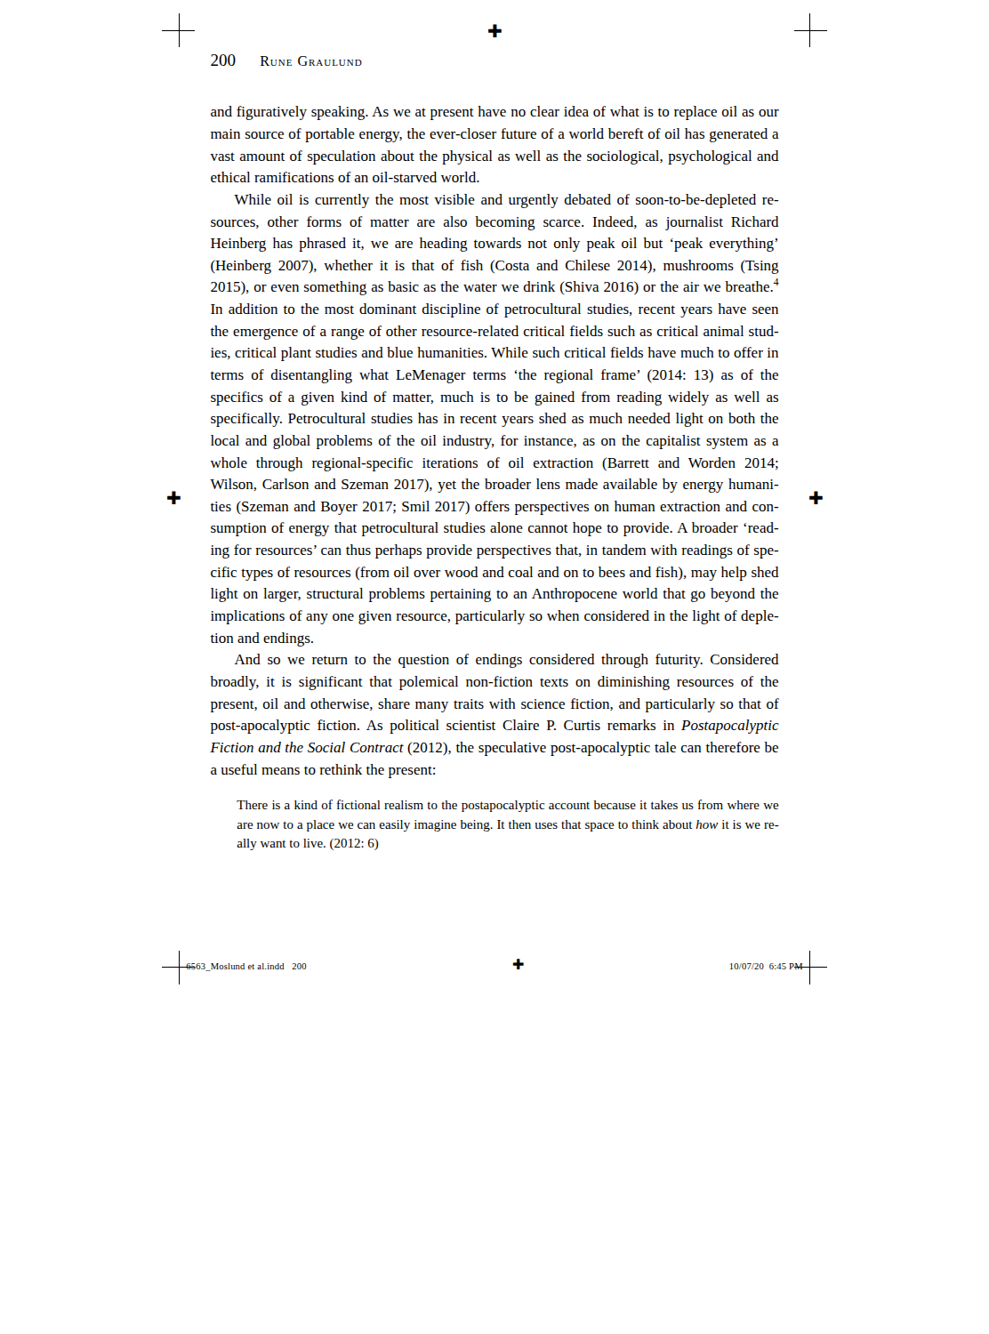✚
✚
✚
200 Rune Graulund
and figuratively speaking. As we at present have no clear idea of what is to replace oil as our main source of portable energy, the ever-closer future of a world bereft of oil has generated a vast amount of speculation about the physical as well as the sociological, psychological and ethical ramifications of an oil-starved world.
While oil is currently the most visible and urgently debated of soon-to-be-depleted resources, other forms of matter are also becoming scarce. Indeed, as journalist Richard Heinberg has phrased it, we are heading towards not only peak oil but ‘peak everything’ (Heinberg 2007), whether it is that of fish (Costa and Chilese 2014), mushrooms (Tsing 2015), or even something as basic as the water we drink (Shiva 2016) or the air we breathe.4 In addition to the most dominant discipline of petrocultural studies, recent years have seen the emergence of a range of other resource-related critical fields such as critical animal studies, critical plant studies and blue humanities. While such critical fields have much to offer in terms of disentangling what LeMenager terms ‘the regional frame’ (2014: 13) as of the specifics of a given kind of matter, much is to be gained from reading widely as well as specifically. Petrocultural studies has in recent years shed as much needed light on both the local and global problems of the oil industry, for instance, as on the capitalist system as a whole through regional-specific iterations of oil extraction (Barrett and Worden 2014; Wilson, Carlson and Szeman 2017), yet the broader lens made available by energy humanities (Szeman and Boyer 2017; Smil 2017) offers perspectives on human extraction and consumption of energy that petrocultural studies alone cannot hope to provide. A broader ‘reading for resources’ can thus perhaps provide perspectives that, in tandem with readings of specific types of resources (from oil over wood and coal and on to bees and fish), may help shed light on larger, structural problems pertaining to an Anthropocene world that go beyond the implications of any one given resource, particularly so when considered in the light of depletion and endings.
And so we return to the question of endings considered through futurity. Considered broadly, it is significant that polemical non-fiction texts on diminishing resources of the present, oil and otherwise, share many traits with science fiction, and particularly so that of post-apocalyptic fiction. As political scientist Claire P. Curtis remarks in Postapocalyptic Fiction and the Social Contract (2012), the speculative post-apocalyptic tale can therefore be a useful means to rethink the present:
There is a kind of fictional realism to the postapocalyptic account because it takes us from where we are now to a place we can easily imagine being. It then uses that space to think about how it is we really want to live. (2012: 6)
6563_Moslund et al.indd 200 ✚ 10/07/20 6:45 PM